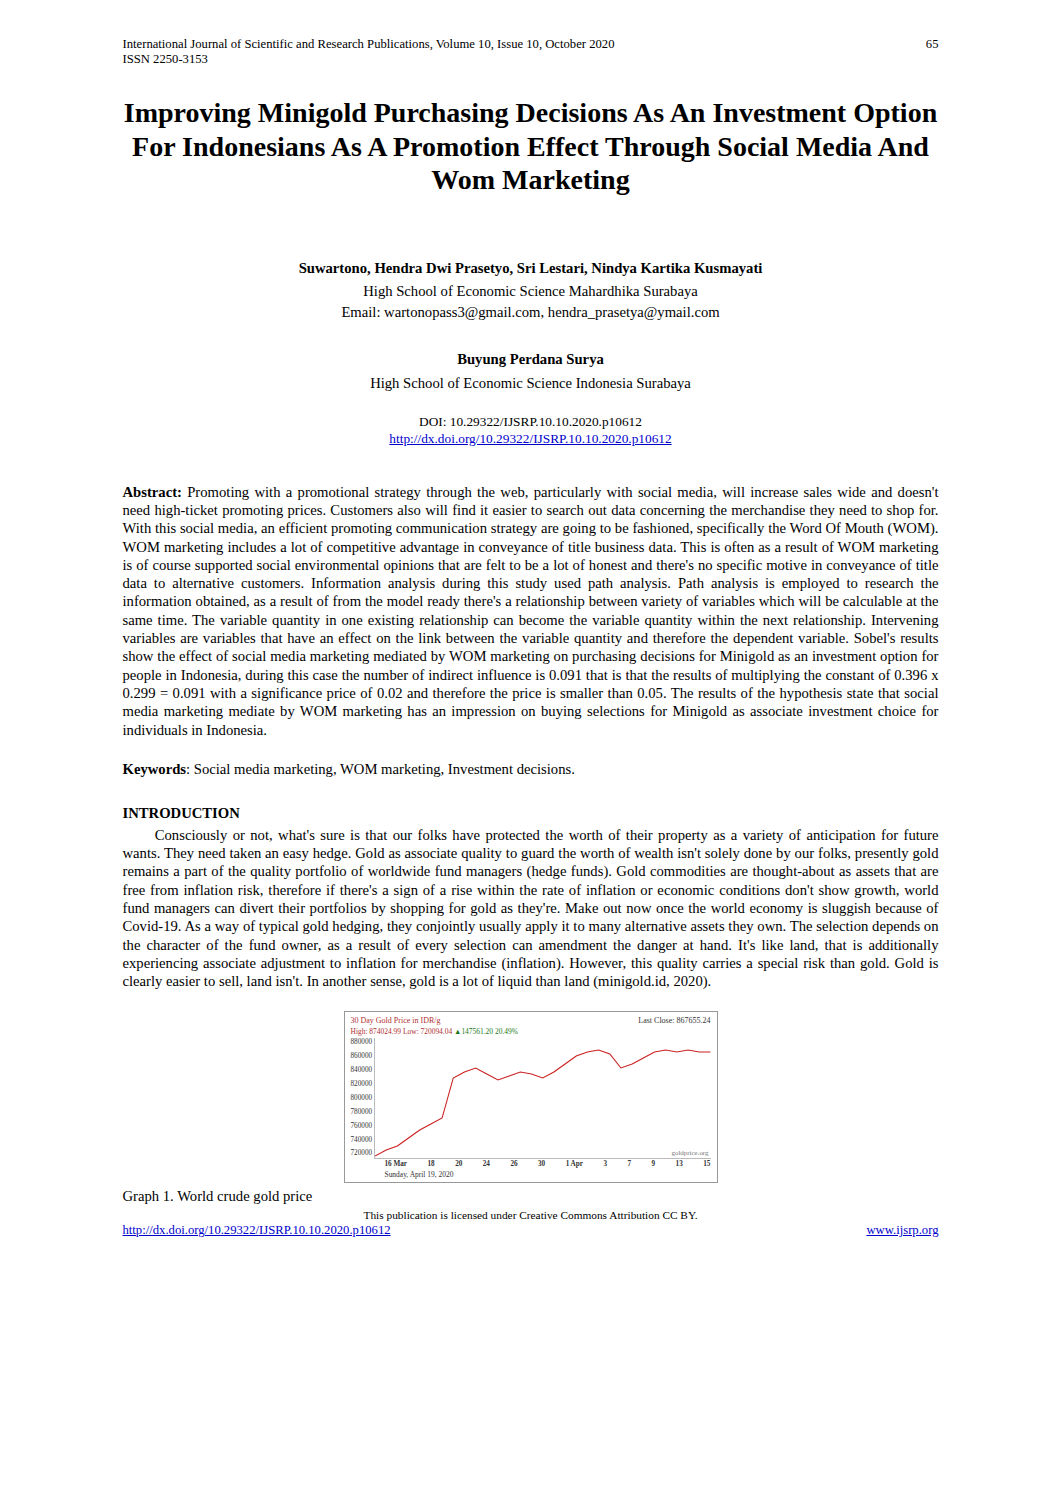International Journal of Scientific and Research Publications, Volume 10, Issue 10, October 2020
ISSN 2250-3153
65
Improving Minigold Purchasing Decisions As An Investment Option For Indonesians As A Promotion Effect Through Social Media And Wom Marketing
Suwartono, Hendra Dwi Prasetyo, Sri Lestari, Nindya Kartika Kusmayati
High School of Economic Science Mahardhika Surabaya
Email: wartonopass3@gmail.com, hendra_prasetya@ymail.com
Buyung Perdana Surya
High School of Economic Science Indonesia Surabaya
DOI: 10.29322/IJSRP.10.10.2020.p10612
http://dx.doi.org/10.29322/IJSRP.10.10.2020.p10612
Abstract: Promoting with a promotional strategy through the web, particularly with social media, will increase sales wide and doesn't need high-ticket promoting prices. Customers also will find it easier to search out data concerning the merchandise they need to shop for. With this social media, an efficient promoting communication strategy are going to be fashioned, specifically the Word Of Mouth (WOM). WOM marketing includes a lot of competitive advantage in conveyance of title business data. This is often as a result of WOM marketing is of course supported social environmental opinions that are felt to be a lot of honest and there's no specific motive in conveyance of title data to alternative customers. Information analysis during this study used path analysis. Path analysis is employed to research the information obtained, as a result of from the model ready there's a relationship between variety of variables which will be calculable at the same time. The variable quantity in one existing relationship can become the variable quantity within the next relationship. Intervening variables are variables that have an effect on the link between the variable quantity and therefore the dependent variable. Sobel's results show the effect of social media marketing mediated by WOM marketing on purchasing decisions for Minigold as an investment option for people in Indonesia, during this case the number of indirect influence is 0.091 that is that the results of multiplying the constant of 0.396 x 0.299 = 0.091 with a significance price of 0.02 and therefore the price is smaller than 0.05. The results of the hypothesis state that social media marketing mediate by WOM marketing has an impression on buying selections for Minigold as associate investment choice for individuals in Indonesia.
Keywords: Social media marketing, WOM marketing, Investment decisions.
INTRODUCTION
Consciously or not, what's sure is that our folks have protected the worth of their property as a variety of anticipation for future wants. They need taken an easy hedge. Gold as associate quality to guard the worth of wealth isn't solely done by our folks, presently gold remains a part of the quality portfolio of worldwide fund managers (hedge funds). Gold commodities are thought-about as assets that are free from inflation risk, therefore if there's a sign of a rise within the rate of inflation or economic conditions don't show growth, world fund managers can divert their portfolios by shopping for gold as they're. Make out now once the world economy is sluggish because of Covid-19. As a way of typical gold hedging, they conjointly usually apply it to many alternative assets they own. The selection depends on the character of the fund owner, as a result of every selection can amendment the danger at hand. It's like land, that is additionally experiencing associate adjustment to inflation for merchandise (inflation). However, this quality carries a special risk than gold. Gold is clearly easier to sell, land isn't. In another sense, gold is a lot of liquid than land (minigold.id, 2020).
30 Day Gold Price in IDR/g
Last Close: 867655.24
High: 874024.99 Low: 720094.04 ▲147561.20 20.49%
880000
860000
840000
820000
800000
780000
760000
740000
720000
goldprice.org
16 Mar 18202426301 Apr 3791315
Sunday, April 19, 2020
Graph 1. World crude gold price
This publication is licensed under Creative Commons Attribution CC BY.
http://dx.doi.org/10.29322/IJSRP.10.10.2020.p10612 www.ijsrp.org